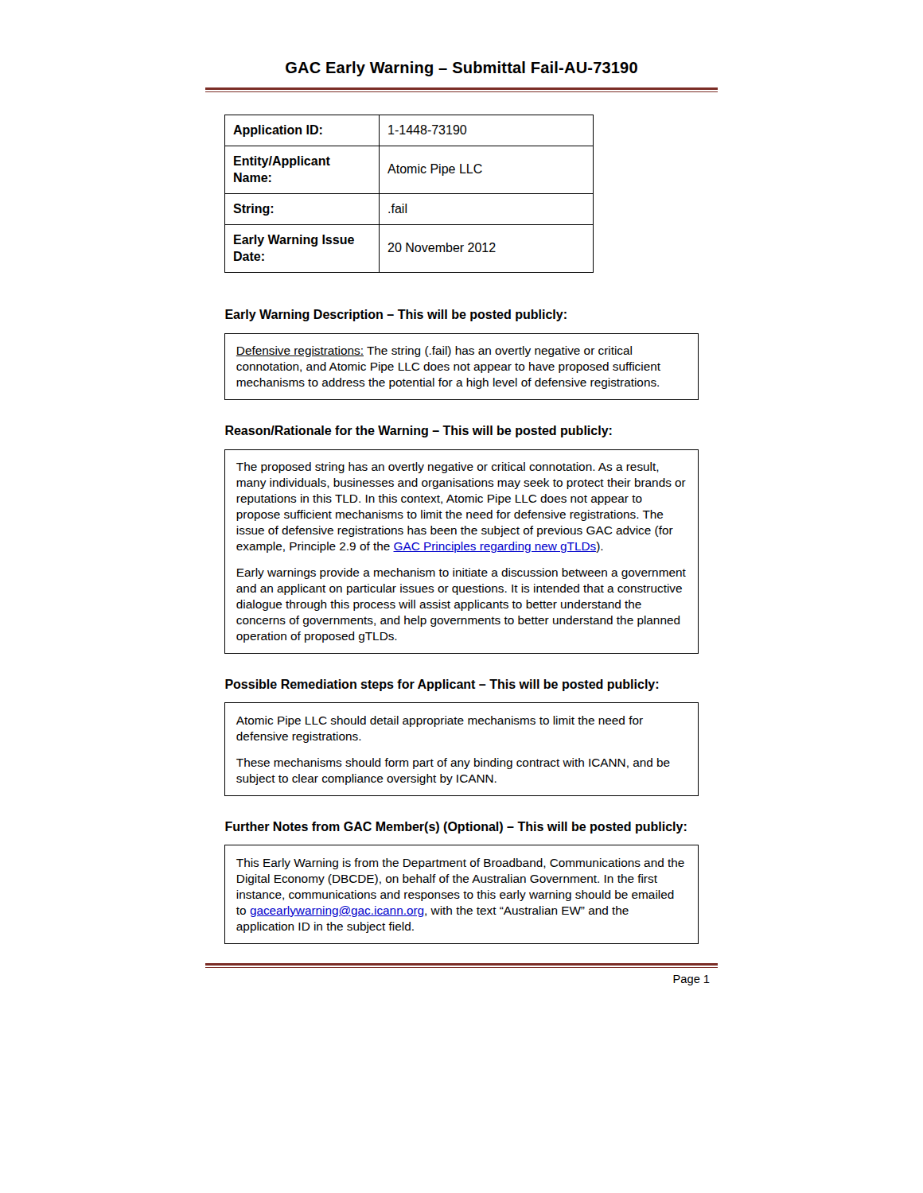GAC Early Warning – Submittal Fail-AU-73190
| Application ID: | 1-1448-73190 |
| Entity/Applicant Name: | Atomic Pipe LLC |
| String: | .fail |
| Early Warning Issue Date: | 20 November 2012 |
Early Warning Description – This will be posted publicly:
Defensive registrations: The string (.fail) has an overtly negative or critical connotation, and Atomic Pipe LLC does not appear to have proposed sufficient mechanisms to address the potential for a high level of defensive registrations.
Reason/Rationale for the Warning – This will be posted publicly:
The proposed string has an overtly negative or critical connotation. As a result, many individuals, businesses and organisations may seek to protect their brands or reputations in this TLD. In this context, Atomic Pipe LLC does not appear to propose sufficient mechanisms to limit the need for defensive registrations. The issue of defensive registrations has been the subject of previous GAC advice (for example, Principle 2.9 of the GAC Principles regarding new gTLDs).
Early warnings provide a mechanism to initiate a discussion between a government and an applicant on particular issues or questions. It is intended that a constructive dialogue through this process will assist applicants to better understand the concerns of governments, and help governments to better understand the planned operation of proposed gTLDs.
Possible Remediation steps for Applicant – This will be posted publicly:
Atomic Pipe LLC should detail appropriate mechanisms to limit the need for defensive registrations.
These mechanisms should form part of any binding contract with ICANN, and be subject to clear compliance oversight by ICANN.
Further Notes from GAC Member(s) (Optional) – This will be posted publicly:
This Early Warning is from the Department of Broadband, Communications and the Digital Economy (DBCDE), on behalf of the Australian Government. In the first instance, communications and responses to this early warning should be emailed to gacearlywarning@gac.icann.org, with the text “Australian EW” and the application ID in the subject field.
Page 1